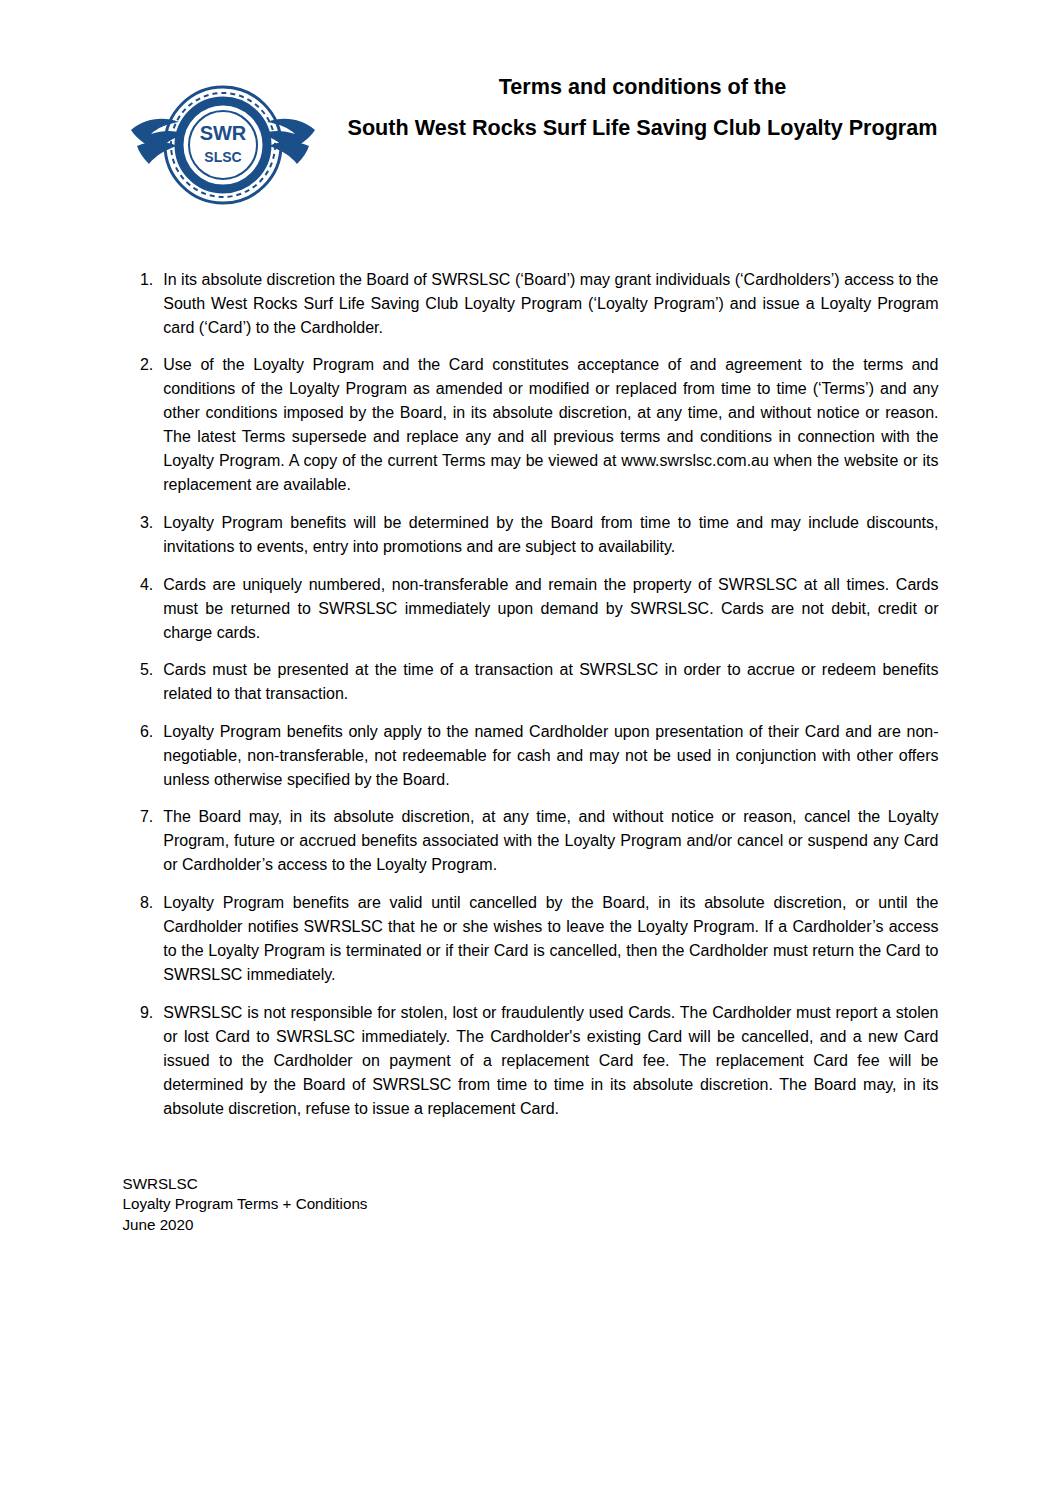SWR SLSC
Terms and conditions of the
South West Rocks Surf Life Saving Club Loyalty Program
In its absolute discretion the Board of SWRSLSC (‘Board’) may grant individuals (‘Cardholders’) access to the South West Rocks Surf Life Saving Club Loyalty Program (‘Loyalty Program’) and issue a Loyalty Program card (‘Card’) to the Cardholder.
Use of the Loyalty Program and the Card constitutes acceptance of and agreement to the terms and conditions of the Loyalty Program as amended or modified or replaced from time to time (‘Terms’) and any other conditions imposed by the Board, in its absolute discretion, at any time, and without notice or reason. The latest Terms supersede and replace any and all previous terms and conditions in connection with the Loyalty Program. A copy of the current Terms may be viewed at www.swrslsc.com.au when the website or its replacement are available.
Loyalty Program benefits will be determined by the Board from time to time and may include discounts, invitations to events, entry into promotions and are subject to availability.
Cards are uniquely numbered, non-transferable and remain the property of SWRSLSC at all times. Cards must be returned to SWRSLSC immediately upon demand by SWRSLSC. Cards are not debit, credit or charge cards.
Cards must be presented at the time of a transaction at SWRSLSC in order to accrue or redeem benefits related to that transaction.
Loyalty Program benefits only apply to the named Cardholder upon presentation of their Card and are non-negotiable, non-transferable, not redeemable for cash and may not be used in conjunction with other offers unless otherwise specified by the Board.
The Board may, in its absolute discretion, at any time, and without notice or reason, cancel the Loyalty Program, future or accrued benefits associated with the Loyalty Program and/or cancel or suspend any Card or Cardholder’s access to the Loyalty Program.
Loyalty Program benefits are valid until cancelled by the Board, in its absolute discretion, or until the Cardholder notifies SWRSLSC that he or she wishes to leave the Loyalty Program. If a Cardholder’s access to the Loyalty Program is terminated or if their Card is cancelled, then the Cardholder must return the Card to SWRSLSC immediately.
SWRSLSC is not responsible for stolen, lost or fraudulently used Cards. The Cardholder must report a stolen or lost Card to SWRSLSC immediately. The Cardholder's existing Card will be cancelled, and a new Card issued to the Cardholder on payment of a replacement Card fee. The replacement Card fee will be determined by the Board of SWRSLSC from time to time in its absolute discretion. The Board may, in its absolute discretion, refuse to issue a replacement Card.
SWRSLSC
Loyalty Program Terms + Conditions
June 2020